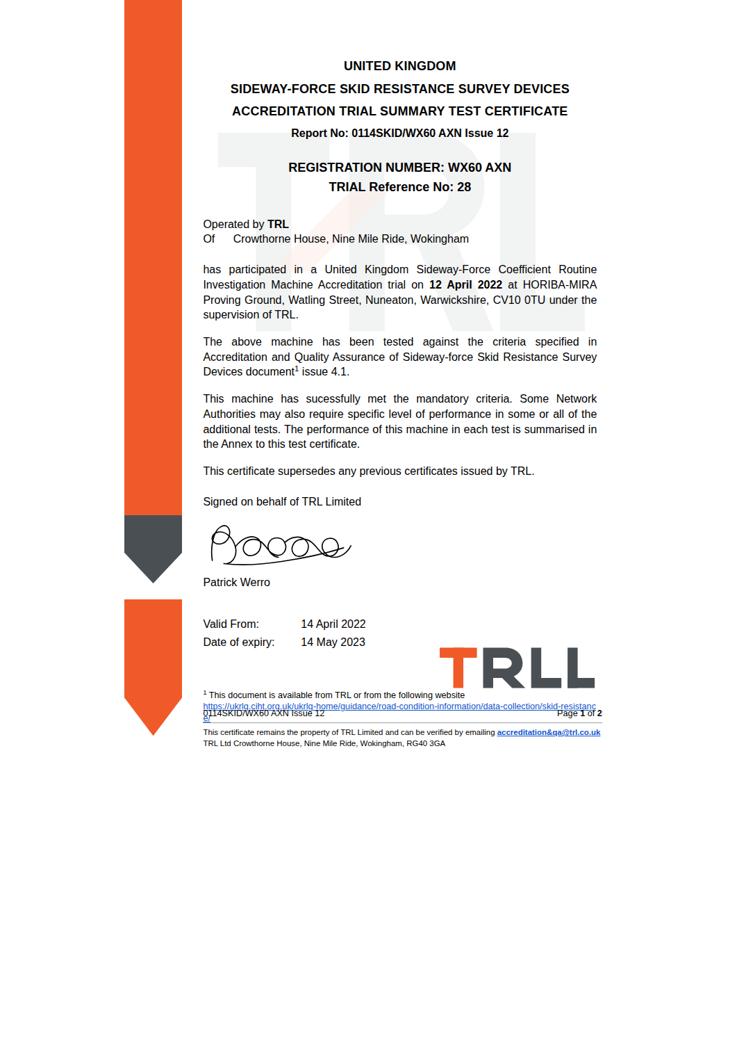UNITED KINGDOM
SIDEWAY-FORCE SKID RESISTANCE SURVEY DEVICES
ACCREDITATION TRIAL SUMMARY TEST CERTIFICATE
Report No: 0114SKID/WX60 AXN Issue 12
REGISTRATION NUMBER: WX60 AXN
TRIAL Reference No: 28
Operated by TRL
Of Crowthorne House, Nine Mile Ride, Wokingham
has participated in a United Kingdom Sideway-Force Coefficient Routine Investigation Machine Accreditation trial on 12 April 2022 at HORIBA-MIRA Proving Ground, Watling Street, Nuneaton, Warwickshire, CV10 0TU under the supervision of TRL.
The above machine has been tested against the criteria specified in Accreditation and Quality Assurance of Sideway-force Skid Resistance Survey Devices document1 issue 4.1.
This machine has sucessfully met the mandatory criteria. Some Network Authorities may also require specific level of performance in some or all of the additional tests. The performance of this machine in each test is summarised in the Annex to this test certificate.
This certificate supersedes any previous certificates issued by TRL.
Signed on behalf of TRL Limited
Patrick Werro
| Valid From: | 14 April 2022 |
| Date of expiry: | 14 May 2023 |
1 This document is available from TRL or from the following website
https://ukrlg.ciht.org.uk/ukrlg-home/guidance/road-condition-information/data-collection/skid-resistance/
0114SKID/WX60 AXN Issue 12
Page 1 of 2
This certificate remains the property of TRL Limited and can be verified by emailing accreditation&qa@trl.co.uk
TRL Ltd Crowthorne House, Nine Mile Ride, Wokingham, RG40 3GA